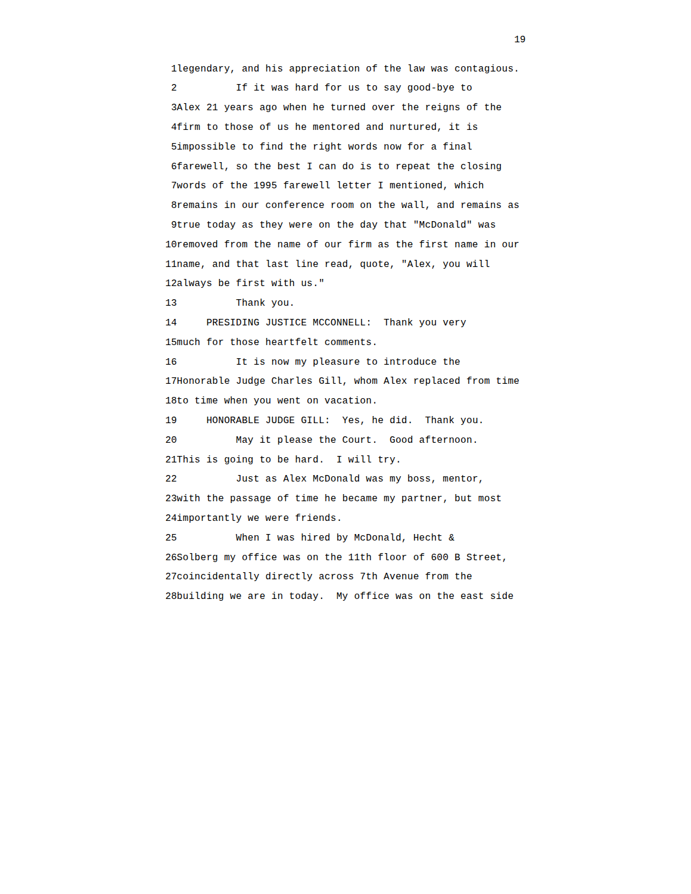19
| 1 | legendary, and his appreciation of the law was contagious. |
| 2 | If it was hard for us to say good-bye to |
| 3 | Alex 21 years ago when he turned over the reigns of the |
| 4 | firm to those of us he mentored and nurtured, it is |
| 5 | impossible to find the right words now for a final |
| 6 | farewell, so the best I can do is to repeat the closing |
| 7 | words of the 1995 farewell letter I mentioned, which |
| 8 | remains in our conference room on the wall, and remains as |
| 9 | true today as they were on the day that "McDonald" was |
| 10 | removed from the name of our firm as the first name in our |
| 11 | name, and that last line read, quote, "Alex, you will |
| 12 | always be first with us." |
| 13 | Thank you. |
| 14 | PRESIDING JUSTICE MCCONNELL: Thank you very |
| 15 | much for those heartfelt comments. |
| 16 | It is now my pleasure to introduce the |
| 17 | Honorable Judge Charles Gill, whom Alex replaced from time |
| 18 | to time when you went on vacation. |
| 19 | HONORABLE JUDGE GILL: Yes, he did. Thank you. |
| 20 | May it please the Court. Good afternoon. |
| 21 | This is going to be hard. I will try. |
| 22 | Just as Alex McDonald was my boss, mentor, |
| 23 | with the passage of time he became my partner, but most |
| 24 | importantly we were friends. |
| 25 | When I was hired by McDonald, Hecht & |
| 26 | Solberg my office was on the 11th floor of 600 B Street, |
| 27 | coincidentally directly across 7th Avenue from the |
| 28 | building we are in today. My office was on the east side |